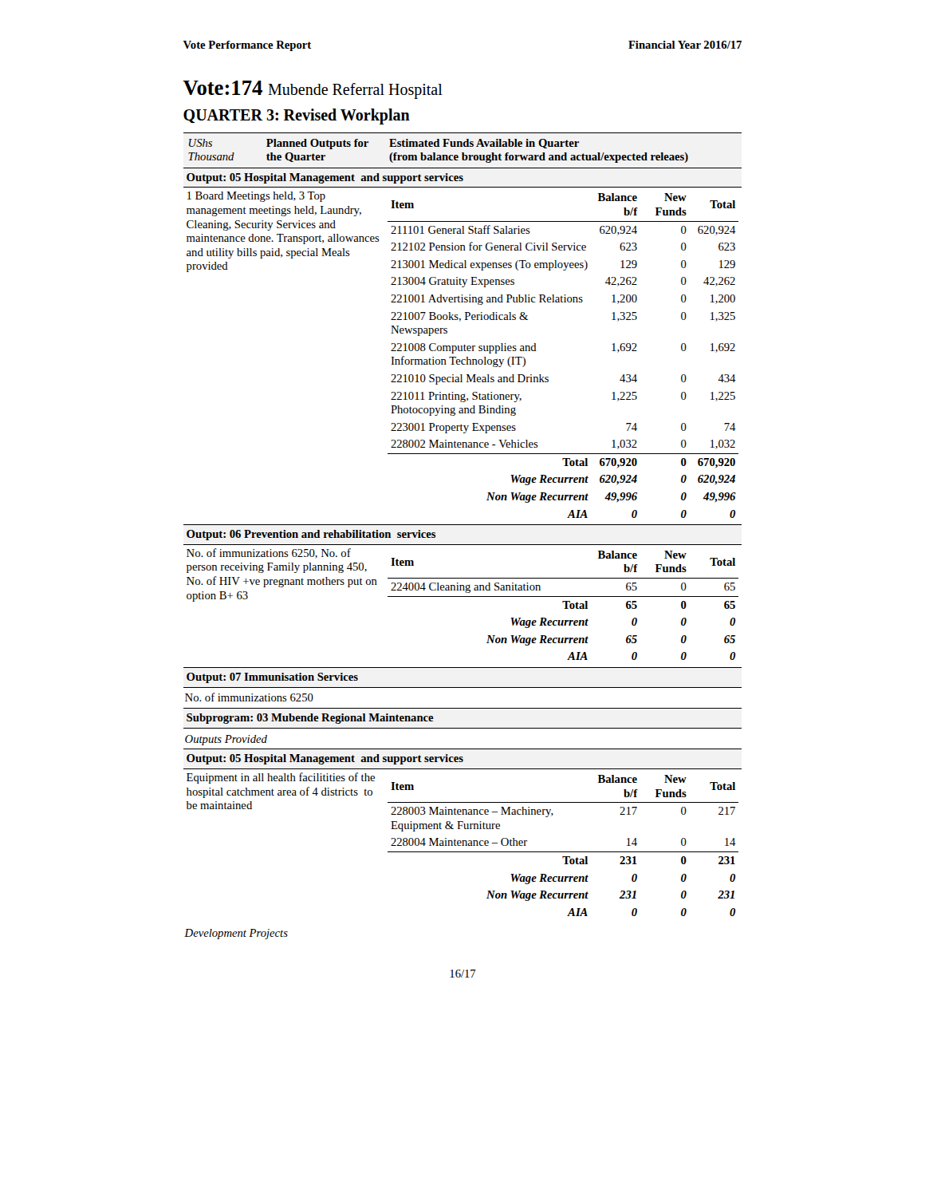Vote Performance Report
Financial Year 2016/17
Vote:174 Mubende Referral Hospital
QUARTER 3: Revised Workplan
| UShs Thousand | Planned Outputs for the Quarter | Estimated Funds Available in Quarter (from balance brought forward and actual/expected releaes) |
Output: 05 Hospital Management and support services
| 1 Board Meetings held, 3 Top management meetings held, Laundry, Cleaning, Security Services and maintenance done. Transport, allowances and utility bills paid, special Meals provided | / Item / Balance b/f / New Funds / Total / / --- / --- / --- / --- / / 211101 General Staff Salaries / 620,924 / 0 / 620,924 / / 212102 Pension for General Civil Service / 623 / 0 / 623 / / 213001 Medical expenses (To employees) / 129 / 0 / 129 / / 213004 Gratuity Expenses / 42,262 / 0 / 42,262 / / 221001 Advertising and Public Relations / 1,200 / 0 / 1,200 / / 221007 Books, Periodicals & Newspapers / 1,325 / 0 / 1,325 / / 221008 Computer supplies and Information Technology (IT) / 1,692 / 0 / 1,692 / / 221010 Special Meals and Drinks / 434 / 0 / 434 / / 221011 Printing, Stationery, Photocopying and Binding / 1,225 / 0 / 1,225 / / 223001 Property Expenses / 74 / 0 / 74 / / 228002 Maintenance - Vehicles / 1,032 / 0 / 1,032 / / Total / 670,920 / 0 / 670,920 / / Wage Recurrent / 620,924 / 0 / 620,924 / / Non Wage Recurrent / 49,996 / 0 / 49,996 / / AIA / 0 / 0 / 0 / |
Output: 06 Prevention and rehabilitation services
| No. of immunizations 6250, No. of person receiving Family planning 450, No. of HIV +ve pregnant mothers put on option B+ 63 | / Item / Balance b/f / New Funds / Total / / --- / --- / --- / --- / / 224004 Cleaning and Sanitation / 65 / 0 / 65 / / Total / 65 / 0 / 65 / / Wage Recurrent / 0 / 0 / 0 / / Non Wage Recurrent / 65 / 0 / 65 / / AIA / 0 / 0 / 0 / |
Output: 07 Immunisation Services
No. of immunizations 6250
Subprogram: 03 Mubende Regional Maintenance
Outputs Provided
Output: 05 Hospital Management and support services
| Equipment in all health facilitities of the hospital catchment area of 4 districts to be maintained | / Item / Balance b/f / New Funds / Total / / --- / --- / --- / --- / / 228003 Maintenance – Machinery, Equipment & Furniture / 217 / 0 / 217 / / 228004 Maintenance – Other / 14 / 0 / 14 / / Total / 231 / 0 / 231 / / Wage Recurrent / 0 / 0 / 0 / / Non Wage Recurrent / 231 / 0 / 231 / / AIA / 0 / 0 / 0 / |
Development Projects
16/17